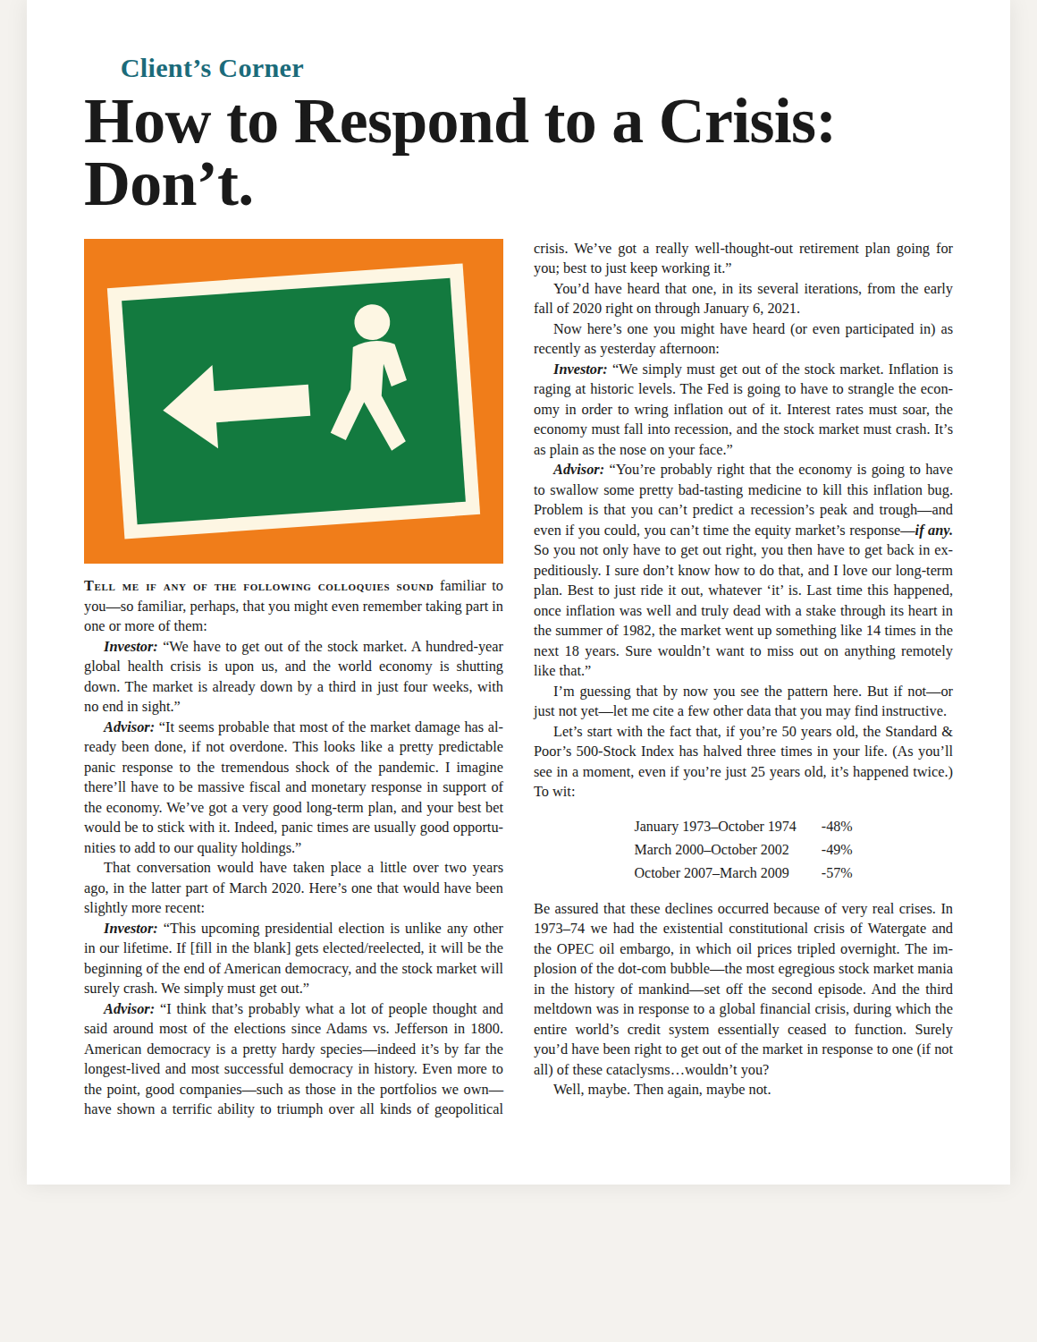Client’s Corner
How to Respond to a Crisis: Don’t.
Tell me if any of the following colloquies sound familiar to you—so familiar, perhaps, that you might even remember taking part in one or more of them:
Investor: “We have to get out of the stock market. A hundred-year global health crisis is upon us, and the world economy is shutting down. The market is already down by a third in just four weeks, with no end in sight.”
Advisor: “It seems probable that most of the market damage has already been done, if not overdone. This looks like a pretty predictable panic response to the tremendous shock of the pandemic. I imagine there’ll have to be massive fiscal and monetary response in support of the economy. We’ve got a very good long-term plan, and your best bet would be to stick with it. Indeed, panic times are usually good opportunities to add to our quality holdings.”
That conversation would have taken place a little over two years ago, in the latter part of March 2020. Here’s one that would have been slightly more recent:
Investor: “This upcoming presidential election is unlike any other in our lifetime. If [fill in the blank] gets elected/reelected, it will be the beginning of the end of American democracy, and the stock market will surely crash. We simply must get out.”
Advisor: “I think that’s probably what a lot of people thought and said around most of the elections since Adams vs. Jefferson in 1800. American democracy is a pretty hardy species—indeed it’s by far the longest-lived and most successful democracy in history. Even more to the point, good companies—such as those in the portfolios we own—have shown a terrific ability to triumph over all kinds of geopolitical crisis. We’ve got a really well-thought-out retirement plan going for you; best to just keep working it.”
You’d have heard that one, in its several iterations, from the early fall of 2020 right on through January 6, 2021.
Now here’s one you might have heard (or even participated in) as recently as yesterday afternoon:
Investor: “We simply must get out of the stock market. Inflation is raging at historic levels. The Fed is going to have to strangle the economy in order to wring inflation out of it. Interest rates must soar, the economy must fall into recession, and the stock market must crash. It’s as plain as the nose on your face.”
Advisor: “You’re probably right that the economy is going to have to swallow some pretty bad-tasting medicine to kill this inflation bug. Problem is that you can’t predict a recession’s peak and trough—and even if you could, you can’t time the equity market’s response—if any. So you not only have to get out right, you then have to get back in expeditiously. I sure don’t know how to do that, and I love our long-term plan. Best to just ride it out, whatever ‘it’ is. Last time this happened, once inflation was well and truly dead with a stake through its heart in the summer of 1982, the market went up something like 14 times in the next 18 years. Sure wouldn’t want to miss out on anything remotely like that.”
I’m guessing that by now you see the pattern here. But if not—or just not yet—let me cite a few other data that you may find instructive.
Let’s start with the fact that, if you’re 50 years old, the Standard & Poor’s 500-Stock Index has halved three times in your life. (As you’ll see in a moment, even if you’re just 25 years old, it’s happened twice.) To wit:
| January 1973–October 1974 | -48% |
| March 2000–October 2002 | -49% |
| October 2007–March 2009 | -57% |
Be assured that these declines occurred because of very real crises. In 1973–74 we had the existential constitutional crisis of Watergate and the OPEC oil embargo, in which oil prices tripled overnight. The implosion of the dot-com bubble—the most egregious stock market mania in the history of mankind—set off the second episode. And the third meltdown was in response to a global financial crisis, during which the entire world’s credit system essentially ceased to function. Surely you’d have been right to get out of the market in response to one (if not all) of these cataclysms…wouldn’t you?
Well, maybe. Then again, maybe not.